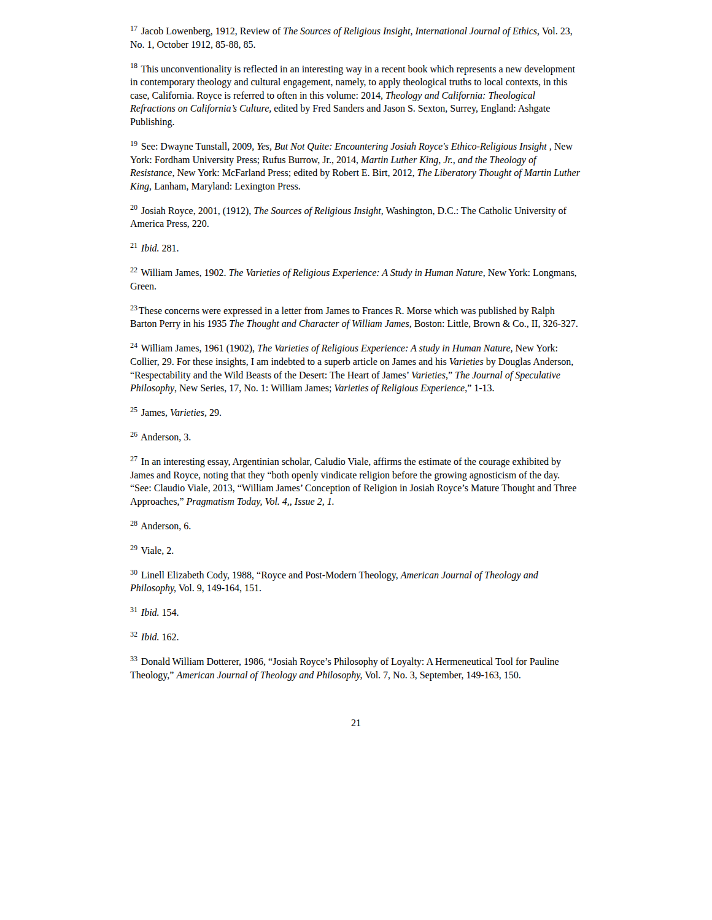17 Jacob Lowenberg, 1912, Review of The Sources of Religious Insight, International Journal of Ethics, Vol. 23, No. 1, October 1912, 85-88, 85.
18 This unconventionality is reflected in an interesting way in a recent book which represents a new development in contemporary theology and cultural engagement, namely, to apply theological truths to local contexts, in this case, California. Royce is referred to often in this volume: 2014, Theology and California: Theological Refractions on California’s Culture, edited by Fred Sanders and Jason S. Sexton, Surrey, England: Ashgate Publishing.
19 See: Dwayne Tunstall, 2009, Yes, But Not Quite: Encountering Josiah Royce's Ethico-Religious Insight , New York: Fordham University Press; Rufus Burrow, Jr., 2014, Martin Luther King, Jr., and the Theology of Resistance, New York: McFarland Press; edited by Robert E. Birt, 2012, The Liberatory Thought of Martin Luther King, Lanham, Maryland: Lexington Press.
20 Josiah Royce, 2001, (1912), The Sources of Religious Insight, Washington, D.C.: The Catholic University of America Press, 220.
21 Ibid. 281.
22 William James, 1902. The Varieties of Religious Experience: A Study in Human Nature, New York: Longmans, Green.
23These concerns were expressed in a letter from James to Frances R. Morse which was published by Ralph Barton Perry in his 1935 The Thought and Character of William James, Boston: Little, Brown & Co., II, 326-327.
24 William James, 1961 (1902), The Varieties of Religious Experience: A study in Human Nature, New York: Collier, 29. For these insights, I am indebted to a superb article on James and his Varieties by Douglas Anderson, “Respectability and the Wild Beasts of the Desert: The Heart of James’ Varieties,” The Journal of Speculative Philosophy, New Series, 17, No. 1: William James; Varieties of Religious Experience,” 1-13.
25 James, Varieties, 29.
26 Anderson, 3.
27 In an interesting essay, Argentinian scholar, Caludio Viale, affirms the estimate of the courage exhibited by James and Royce, noting that they “both openly vindicate religion before the growing agnosticism of the day. “See: Claudio Viale, 2013, “William James’ Conception of Religion in Josiah Royce’s Mature Thought and Three Approaches,” Pragmatism Today, Vol. 4,, Issue 2, 1.
28 Anderson, 6.
29 Viale, 2.
30 Linell Elizabeth Cody, 1988, “Royce and Post-Modern Theology, American Journal of Theology and Philosophy, Vol. 9, 149-164, 151.
31 Ibid. 154.
32 Ibid. 162.
33 Donald William Dotterer, 1986, “Josiah Royce’s Philosophy of Loyalty: A Hermeneutical Tool for Pauline Theology,” American Journal of Theology and Philosophy, Vol. 7, No. 3, September, 149-163, 150.
21